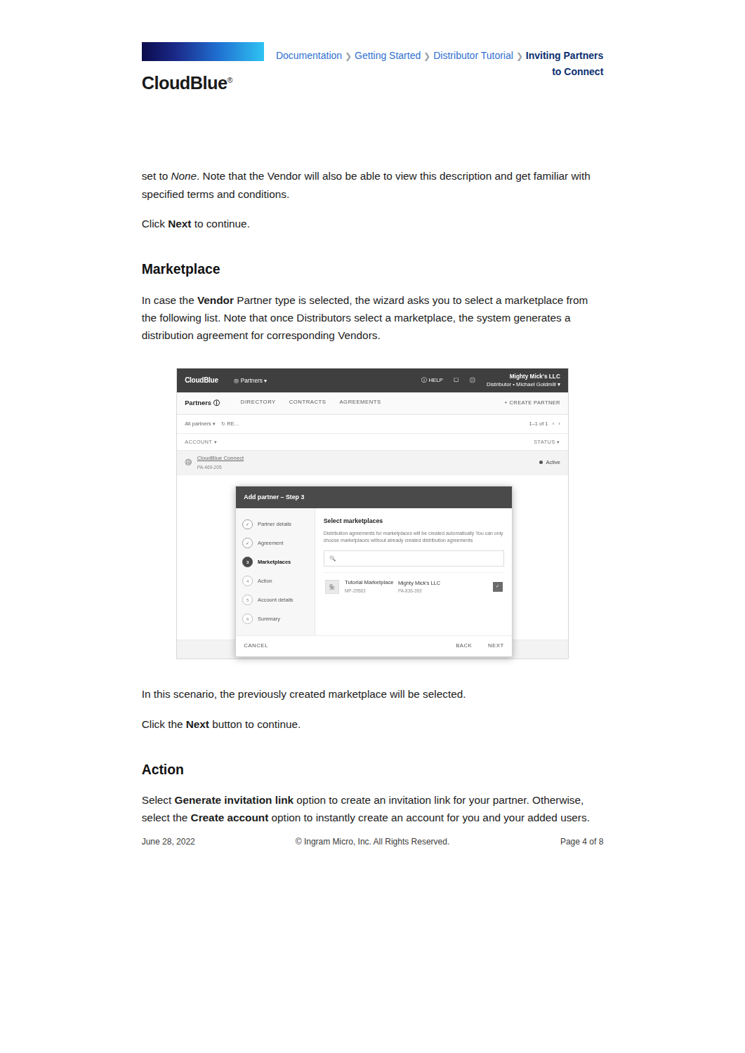CloudBlue®
Documentation❯Getting Started❯Distributor Tutorial❯Inviting Partners to Connect
set to None. Note that the Vendor will also be able to view this description and get familiar with specified terms and conditions.
Click Next to continue.
Marketplace
In case the Vendor Partner type is selected, the wizard asks you to select a marketplace from the following list. Note that once Distributors select a marketplace, the system generates a distribution agreement for corresponding Vendors.
CloudBlue
◎ Partners ▾
ⓘ HELP ☐ 🌐
Mighty Mick's LLC
Distributor • Michael Goldmill ▾
Partners ⓘ DIRECTORY CONTRACTS AGREEMENTS
+ CREATE PARTNER
All partners ▾ ↻ RE…
1–1 of 1 ‹ ›
ACCOUNT ▾
STATUS ▾
🌐
CloudBlue Connect
PA-469-205
Active
Add partner – Step 3
✓ Partner details
✓ Agreement
3 Marketplaces
4 Action
5 Account details
6 Summary
Select marketplaces
Distribution agreements for marketplaces will be created automatically You can only choose marketplaces without already created distribution agreements
🔍
🏪
Tutorial Marketplace
MP-29583
Mighty Mick's LLC
PA-836-393
✓
CANCEL
BACK NEXT
CloudBlue Connect © 2021 – Ingram Micro Inc. All Rights Reserved. – Privacy | Terms of Service – Version 22.0.1846-g7772375
In this scenario, the previously created marketplace will be selected.
Click the Next button to continue.
Action
Select Generate invitation link option to create an invitation link for your partner. Otherwise, select the Create account option to instantly create an account for you and your added users.
June 28, 2022
© Ingram Micro, Inc. All Rights Reserved.
Page 4 of 8